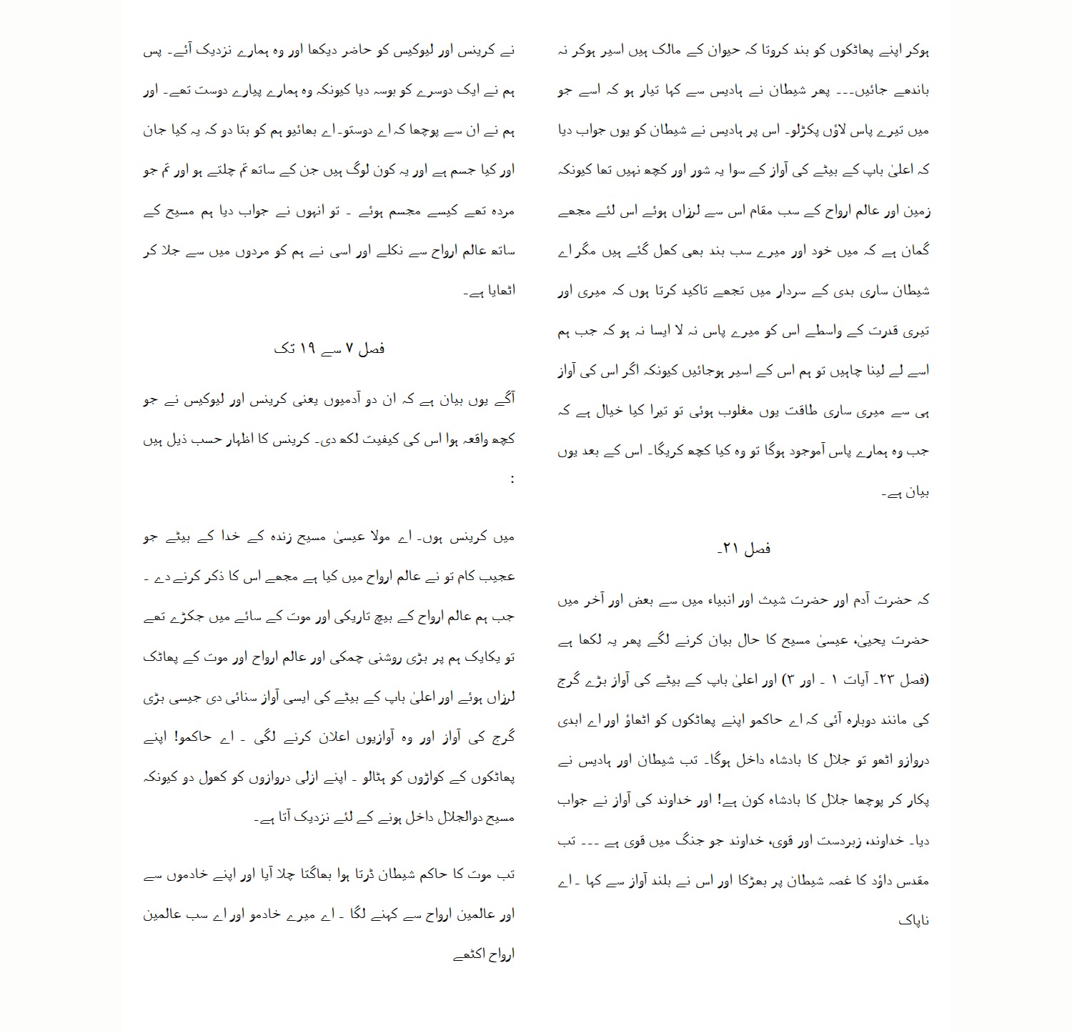ہوکر اپنے پھاٹکوں کو بند کروتا کہ حیوان کے مالک ہیں اسیر ہوکر نہ باندھے جائیں۔۔۔ پھر شیطان نے ہادیس سے کہا تیار ہو کہ اسے جو میں تیرے پاس لاؤں پکڑلو۔ اس پر ہادیس نے شیطان کو یوں جواب دیا کہ اعلیٰ باپ کے بیٹے کی آواز کے سوا یہ شور اور کچھ نہیں تھا کیونکہ زمین اور عالم ارواح کے سب مقام اس سے لرزاں ہوئے اس لئے مجھے گمان ہے کہ میں خود اور میرے سب بند بھی کھل گئے ہیں مگر اے شیطان ساری بدی کے سردار میں تجھے تاکید کرتا ہوں کہ میری اور تیری قدرت کے واسطے اس کو میرے پاس نہ لا ایسا نہ ہو کہ جب ہم اسے لے لینا چاہیں تو ہم اس کے اسیر ہوجائیں کیونکہ اگر اس کی آواز ہی سے میری ساری طاقت یوں مغلوب ہوئی تو تیرا کیا خیال ہے کہ جب وہ ہمارے پاس آموجود ہوگا تو وہ کیا کچھ کریگا۔ اس کے بعد یوں بیان ہے۔
فصل ۲۱۔
کہ حضرت آدم اور حضرت شیث اور انبیاء میں سے بعض اور آخر میں حضرت یحییٰ، عیسیٰ مسیح کا حال بیان کرنے لگے پھر یہ لکھا ہے (فصل ۲۳۔ آیات ۱ ۔ اور ۳) اور اعلیٰ باپ کے بیٹے کی آواز بڑے گرج کی مانند دوبارہ آئی کہ اے حاکمو اپنے پھاٹکوں کو اٹھاؤ اور اے ابدی دروازو اٹھو تو جلال کا بادشاہ داخل ہوگا۔ تب شیطان اور ہادیس نے پکار کر پوچھا جلال کا بادشاہ کون ہے! اور خداوند کی آواز نے جواب دیا۔ خداوند، زبردست اور قوی، خداوند جو جنگ میں قوی ہے ۔۔۔ تب مقدس داؤد کا غصہ شیطان پر بھڑکا اور اس نے بلند آواز سے کہا ۔ اے ناپاک
نے کرینس اور لیوکیس کو حاضر دیکھا اور وہ ہمارے نزدیک آئے۔ پس ہم نے ایک دوسرے کو بوسہ دیا کیونکہ وہ ہمارے پیارے دوست تھے۔ اور ہم نے ان سے پوچھا کہ اے دوستو۔ اے بھائیو ہم کو بتا دو کہ یہ کیا جان اور کیا جسم ہے اور یہ کون لوگ ہیں جن کے ساتھ تم چلتے ہو اور تم جو مردہ تھے کیسے مجسم ہوئے ۔ تو انہوں نے جواب دیا ہم مسیح کے ساتھ عالم ارواح سے نکلے اور اسی نے ہم کو مردوں میں سے جلا کر اٹھایا ہے۔
فصل ۷ سے ۱۹ تک
آگے یوں بیان ہے کہ ان دو آدمیوں یعنی کرینس اور لیوکیس نے جو کچھ واقعہ ہوا اس کی کیفیت لکھ دی۔ کرینس کا اظہار حسب ذیل ہیں :
میں کرینس ہوں۔ اے مولا عیسیٰ مسیح زندہ کے خدا کے بیٹے جو عجیب کام تو نے عالم ارواح میں کیا ہے مجھے اس کا ذکر کرنے دے ۔ جب ہم عالم ارواح کے بیچ تاریکی اور موت کے سائے میں جکڑے تھے تو یکایک ہم پر بڑی روشنی چمکی اور عالم ارواح اور موت کے پھاٹک لرزاں ہوئے اور اعلیٰ باپ کے بیٹے کی ایسی آواز سنائی دی جیسی بڑی گرج کی آواز اور وہ آوازیوں اعلان کرنے لگی ۔ اے حاکمو! اپنے پھاٹکوں کے کواڑوں کو ہٹالو ۔ اپنے ازلی دروازوں کو کھول دو کیونکہ مسیح دوالجلال داخل ہونے کے لئے نزدیک آتا ہے۔
تب موت کا حاکم شیطان ڈرتا ہوا بھاگتا چلا آیا اور اپنے خادموں سے اور عالمین ارواح سے کہنے لگا ۔ اے میرے خادمو اور اے سب عالمین ارواح اکٹھے